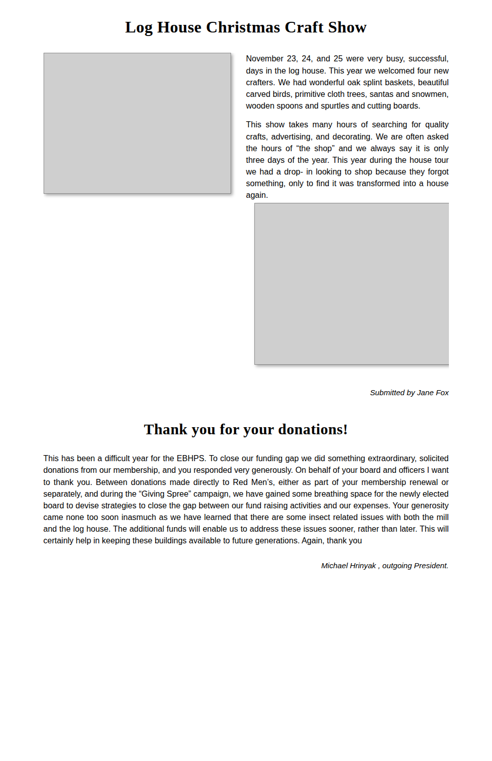Log House Christmas Craft Show
November 23, 24, and 25 were very busy, successful, days in the log house. This year we welcomed four new crafters. We had wonderful oak splint baskets, beautiful carved birds, primitive cloth trees, santas and snowmen, wooden spoons and spurtles and cutting boards.
This show takes many hours of searching for quality crafts, advertising, and decorating. We are often asked the hours of “the shop” and we always say it is only three days of the year. This year during the house tour we had a drop- in looking to shop because they forgot something, only to find it was transformed into a house again.
Submitted by Jane Fox
Thank you for your donations!
This has been a difficult year for the EBHPS. To close our funding gap we did something extraordinary, solicited donations from our membership, and you responded very generously. On behalf of your board and officers I want to thank you. Between donations made directly to Red Men’s, either as part of your membership renewal or separately, and during the “Giving Spree” campaign, we have gained some breathing space for the newly elected board to devise strategies to close the gap between our fund raising activities and our expenses. Your generosity came none too soon inasmuch as we have learned that there are some insect related issues with both the mill and the log house. The additional funds will enable us to address these issues sooner, rather than later. This will certainly help in keeping these buildings available to future generations. Again, thank you
Michael Hrinyak , outgoing President.